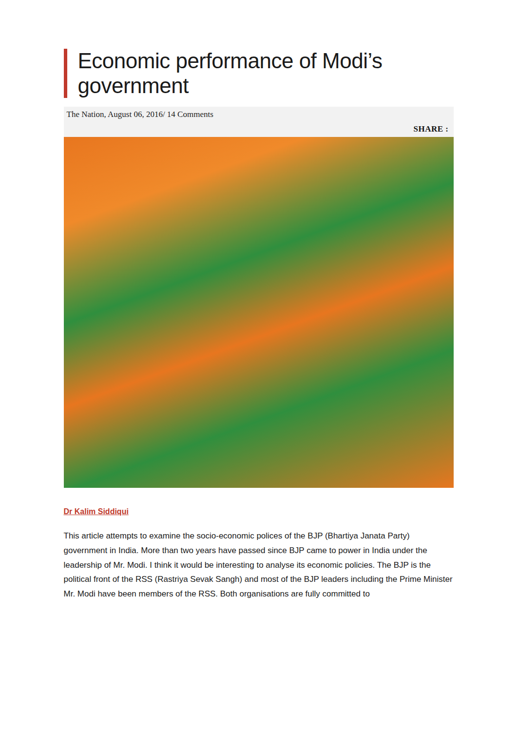Economic performance of Modi’s government
The Nation, August 06, 2016/ 14 Comments
SHARE :
Dr Kalim Siddiqui
This article attempts to examine the socio-economic polices of the BJP (Bhartiya Janata Party) government in India. More than two years have passed since BJP came to power in India under the leadership of Mr. Modi. I think it would be interesting to analyse its economic policies. The BJP is the political front of the RSS (Rastriya Sevak Sangh) and most of the BJP leaders including the Prime Minister Mr. Modi have been members of the RSS. Both organisations are fully committed to